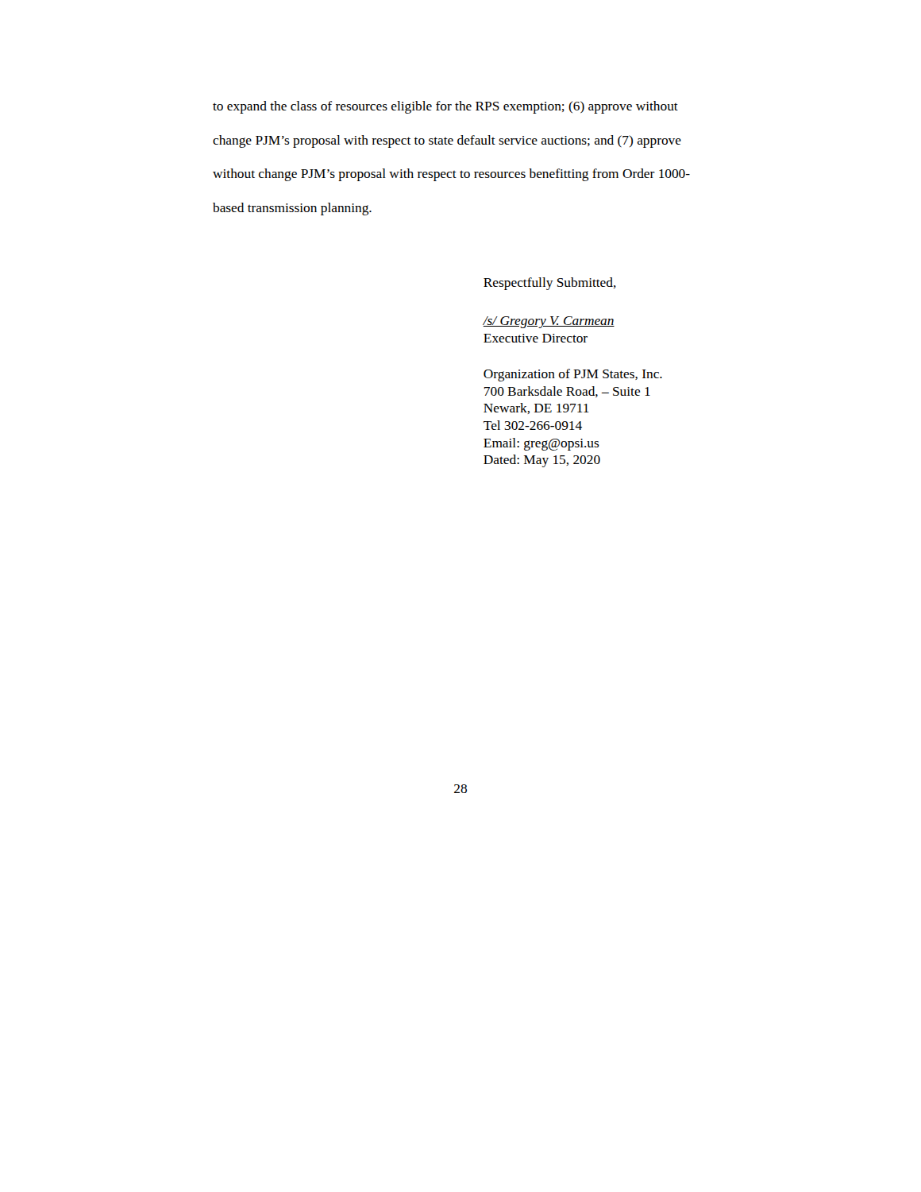to expand the class of resources eligible for the RPS exemption; (6) approve without change PJM’s proposal with respect to state default service auctions; and (7) approve without change PJM’s proposal with respect to resources benefitting from Order 1000-based transmission planning.
Respectfully Submitted,
/s/ Gregory V. Carmean
Executive Director
Organization of PJM States, Inc.
700 Barksdale Road, – Suite 1
Newark, DE 19711
Tel 302-266-0914
Email: greg@opsi.us
Dated: May 15, 2020
28